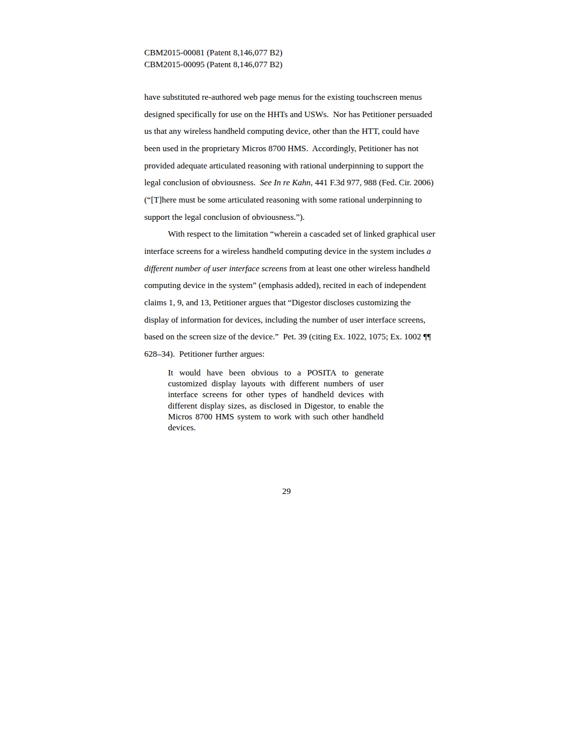CBM2015-00081 (Patent 8,146,077 B2)
CBM2015-00095 (Patent 8,146,077 B2)
have substituted re-authored web page menus for the existing touchscreen menus designed specifically for use on the HHTs and USWs. Nor has Petitioner persuaded us that any wireless handheld computing device, other than the HTT, could have been used in the proprietary Micros 8700 HMS. Accordingly, Petitioner has not provided adequate articulated reasoning with rational underpinning to support the legal conclusion of obviousness. See In re Kahn, 441 F.3d 977, 988 (Fed. Cir. 2006) (“[T]here must be some articulated reasoning with some rational underpinning to support the legal conclusion of obviousness.”).
With respect to the limitation “wherein a cascaded set of linked graphical user interface screens for a wireless handheld computing device in the system includes a different number of user interface screens from at least one other wireless handheld computing device in the system” (emphasis added), recited in each of independent claims 1, 9, and 13, Petitioner argues that “Digestor discloses customizing the display of information for devices, including the number of user interface screens, based on the screen size of the device.” Pet. 39 (citing Ex. 1022, 1075; Ex. 1002 ¶¶ 628–34). Petitioner further argues:
It would have been obvious to a POSITA to generate customized display layouts with different numbers of user interface screens for other types of handheld devices with different display sizes, as disclosed in Digestor, to enable the Micros 8700 HMS system to work with such other handheld devices.
29